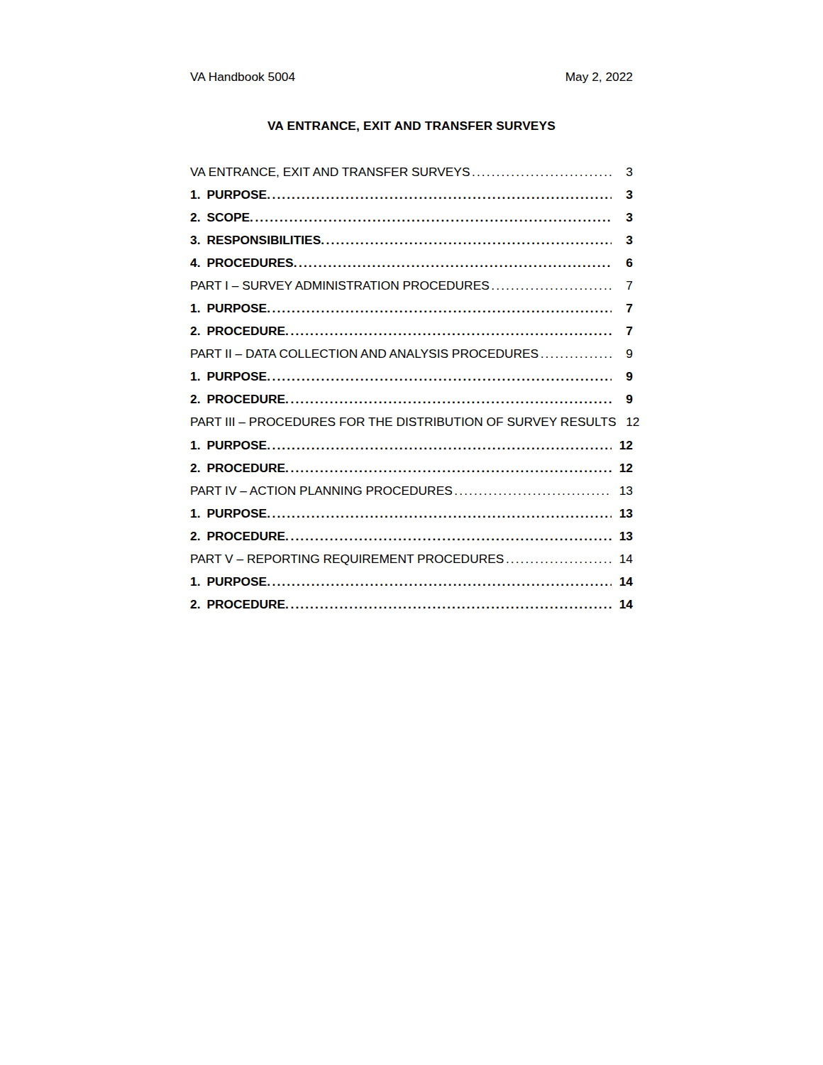VA Handbook 5004
May 2, 2022
VA ENTRANCE, EXIT AND TRANSFER SURVEYS
VA ENTRANCE, EXIT AND TRANSFER SURVEYS ..................................................... 3
1. PURPOSE. ......................................................................................................... 3
2. SCOPE. ............................................................................................................. 3
3. RESPONSIBILITIES. ....................................................................................... 3
4. PROCEDURES. .............................................................................................. 6
PART I – SURVEY ADMINISTRATION PROCEDURES ............................................ 7
1. PURPOSE. ......................................................................................................... 7
2. PROCEDURE. ................................................................................................... 7
PART II – DATA COLLECTION AND ANALYSIS PROCEDURES .............................. 9
1. PURPOSE. ......................................................................................................... 9
2. PROCEDURE. ................................................................................................... 9
PART III – PROCEDURES FOR THE DISTRIBUTION OF SURVEY RESULTS ...... 12
1. PURPOSE. ....................................................................................................... 12
2. PROCEDURE. ................................................................................................. 12
PART IV – ACTION PLANNING PROCEDURES ..................................................... 13
1. PURPOSE. ....................................................................................................... 13
2. PROCEDURE. ................................................................................................. 13
PART V – REPORTING REQUIREMENT PROCEDURES ....................................... 14
1. PURPOSE. ....................................................................................................... 14
2. PROCEDURE. ................................................................................................. 14